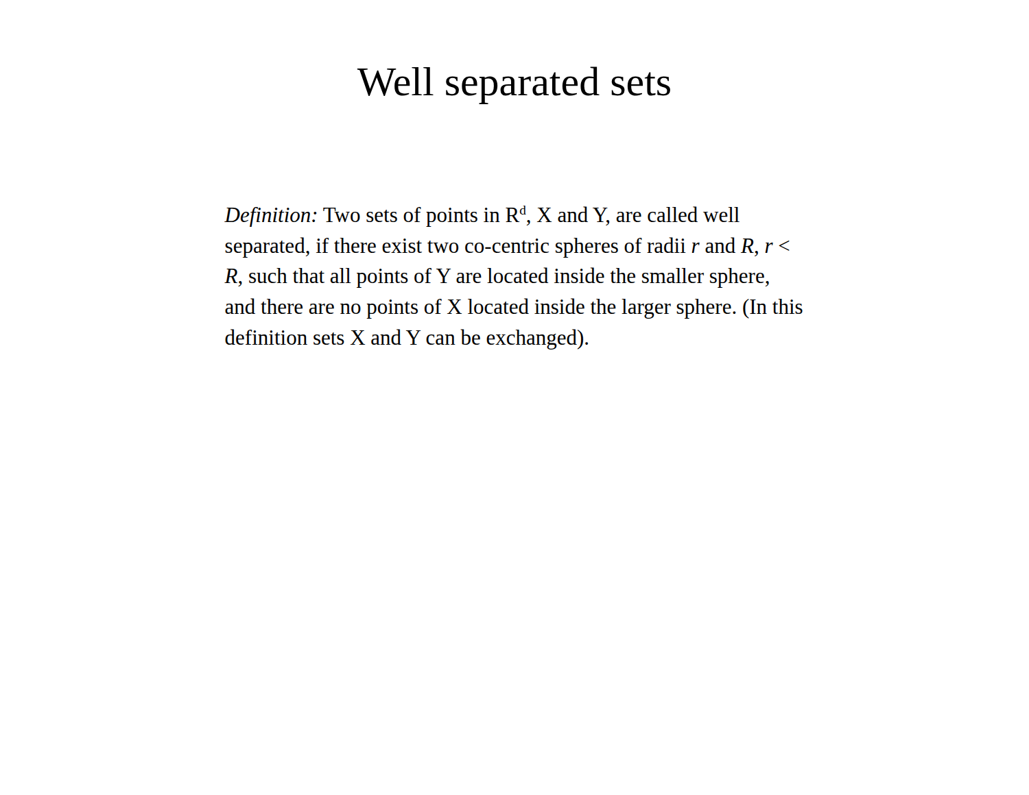Well separated sets
Definition: Two sets of points in Rd, X and Y, are called well separated, if there exist two co-centric spheres of radii r and R, r < R, such that all points of Y are located inside the smaller sphere, and there are no points of X located inside the larger sphere. (In this definition sets X and Y can be exchanged).